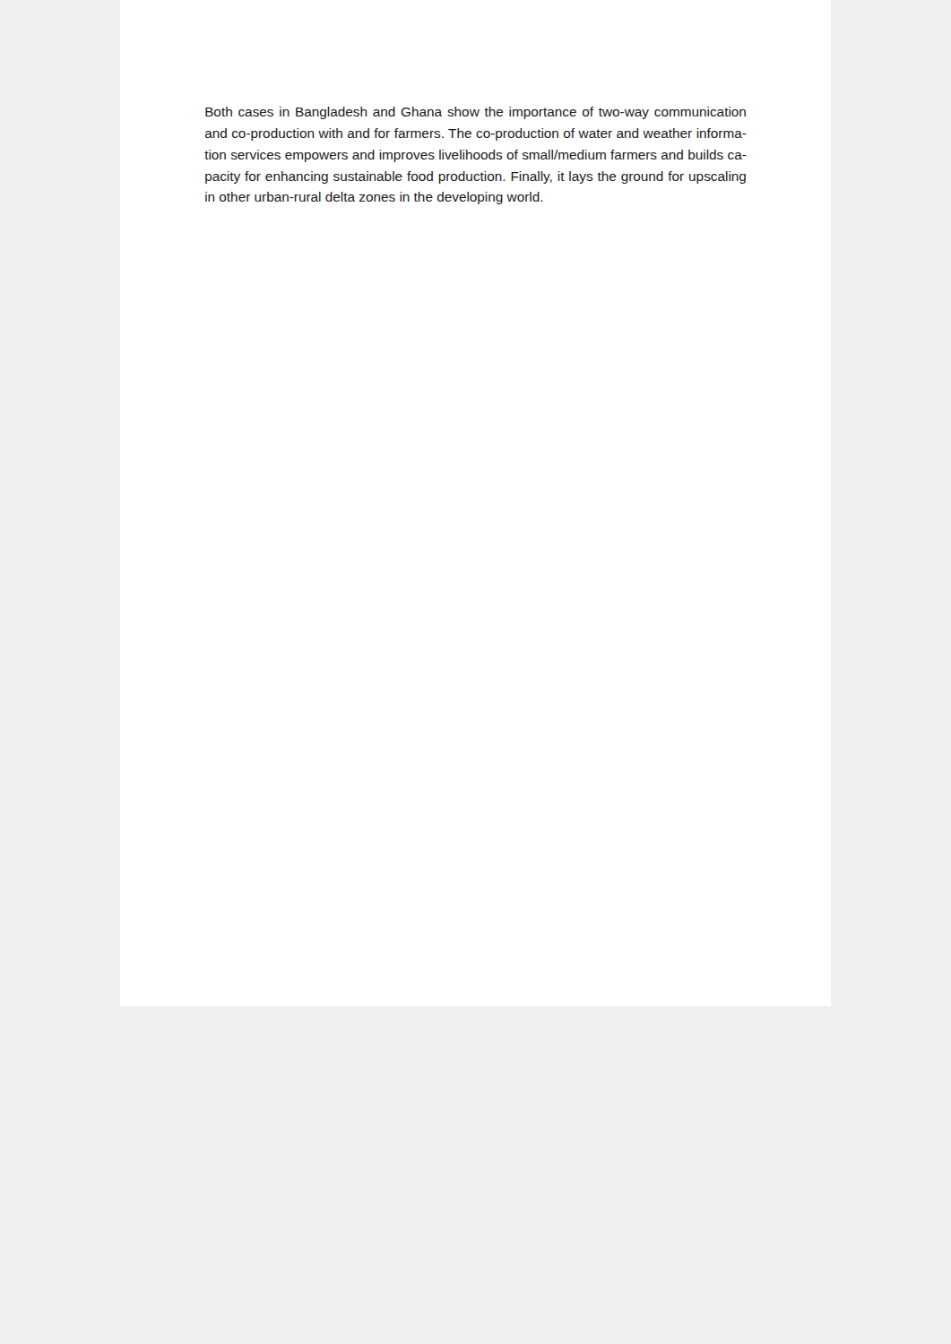Both cases in Bangladesh and Ghana show the importance of two-way communication and co-production with and for farmers. The co-production of water and weather information services empowers and improves livelihoods of small/medium farmers and builds capacity for enhancing sustainable food production. Finally, it lays the ground for upscaling in other urban-rural delta zones in the developing world.